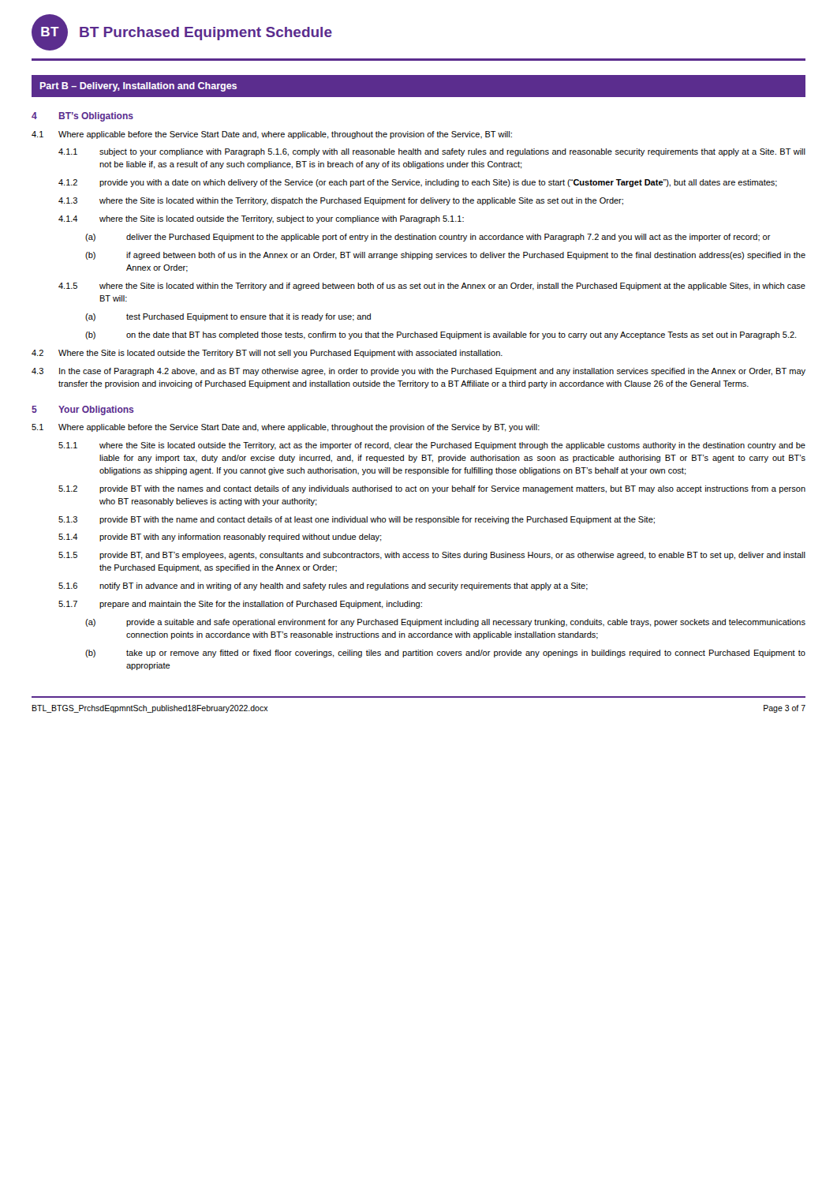BT
BT Purchased Equipment Schedule
Part B – Delivery, Installation and Charges
4 BT’s Obligations
4.1
Where applicable before the Service Start Date and, where applicable, throughout the provision of the Service, BT will:
4.1.1
subject to your compliance with Paragraph 5.1.6, comply with all reasonable health and safety rules and regulations and reasonable security requirements that apply at a Site. BT will not be liable if, as a result of any such compliance, BT is in breach of any of its obligations under this Contract;
4.1.2
provide you with a date on which delivery of the Service (or each part of the Service, including to each Site) is due to start (“Customer Target Date”), but all dates are estimates;
4.1.3
where the Site is located within the Territory, dispatch the Purchased Equipment for delivery to the applicable Site as set out in the Order;
4.1.4
where the Site is located outside the Territory, subject to your compliance with Paragraph 5.1.1:
(a)
deliver the Purchased Equipment to the applicable port of entry in the destination country in accordance with Paragraph 7.2 and you will act as the importer of record; or
(b)
if agreed between both of us in the Annex or an Order, BT will arrange shipping services to deliver the Purchased Equipment to the final destination address(es) specified in the Annex or Order;
4.1.5
where the Site is located within the Territory and if agreed between both of us as set out in the Annex or an Order, install the Purchased Equipment at the applicable Sites, in which case BT will:
(a)
test Purchased Equipment to ensure that it is ready for use; and
(b)
on the date that BT has completed those tests, confirm to you that the Purchased Equipment is available for you to carry out any Acceptance Tests as set out in Paragraph 5.2.
4.2
Where the Site is located outside the Territory BT will not sell you Purchased Equipment with associated installation.
4.3
In the case of Paragraph 4.2 above, and as BT may otherwise agree, in order to provide you with the Purchased Equipment and any installation services specified in the Annex or Order, BT may transfer the provision and invoicing of Purchased Equipment and installation outside the Territory to a BT Affiliate or a third party in accordance with Clause 26 of the General Terms.
5 Your Obligations
5.1
Where applicable before the Service Start Date and, where applicable, throughout the provision of the Service by BT, you will:
5.1.1
where the Site is located outside the Territory, act as the importer of record, clear the Purchased Equipment through the applicable customs authority in the destination country and be liable for any import tax, duty and/or excise duty incurred, and, if requested by BT, provide authorisation as soon as practicable authorising BT or BT’s agent to carry out BT’s obligations as shipping agent. If you cannot give such authorisation, you will be responsible for fulfilling those obligations on BT’s behalf at your own cost;
5.1.2
provide BT with the names and contact details of any individuals authorised to act on your behalf for Service management matters, but BT may also accept instructions from a person who BT reasonably believes is acting with your authority;
5.1.3
provide BT with the name and contact details of at least one individual who will be responsible for receiving the Purchased Equipment at the Site;
5.1.4
provide BT with any information reasonably required without undue delay;
5.1.5
provide BT, and BT’s employees, agents, consultants and subcontractors, with access to Sites during Business Hours, or as otherwise agreed, to enable BT to set up, deliver and install the Purchased Equipment, as specified in the Annex or Order;
5.1.6
notify BT in advance and in writing of any health and safety rules and regulations and security requirements that apply at a Site;
5.1.7
prepare and maintain the Site for the installation of Purchased Equipment, including:
(a)
provide a suitable and safe operational environment for any Purchased Equipment including all necessary trunking, conduits, cable trays, power sockets and telecommunications connection points in accordance with BT’s reasonable instructions and in accordance with applicable installation standards;
(b)
take up or remove any fitted or fixed floor coverings, ceiling tiles and partition covers and/or provide any openings in buildings required to connect Purchased Equipment to appropriate
BTL_BTGS_PrchsdEqpmntSch_published18February2022.docx
Page 3 of 7